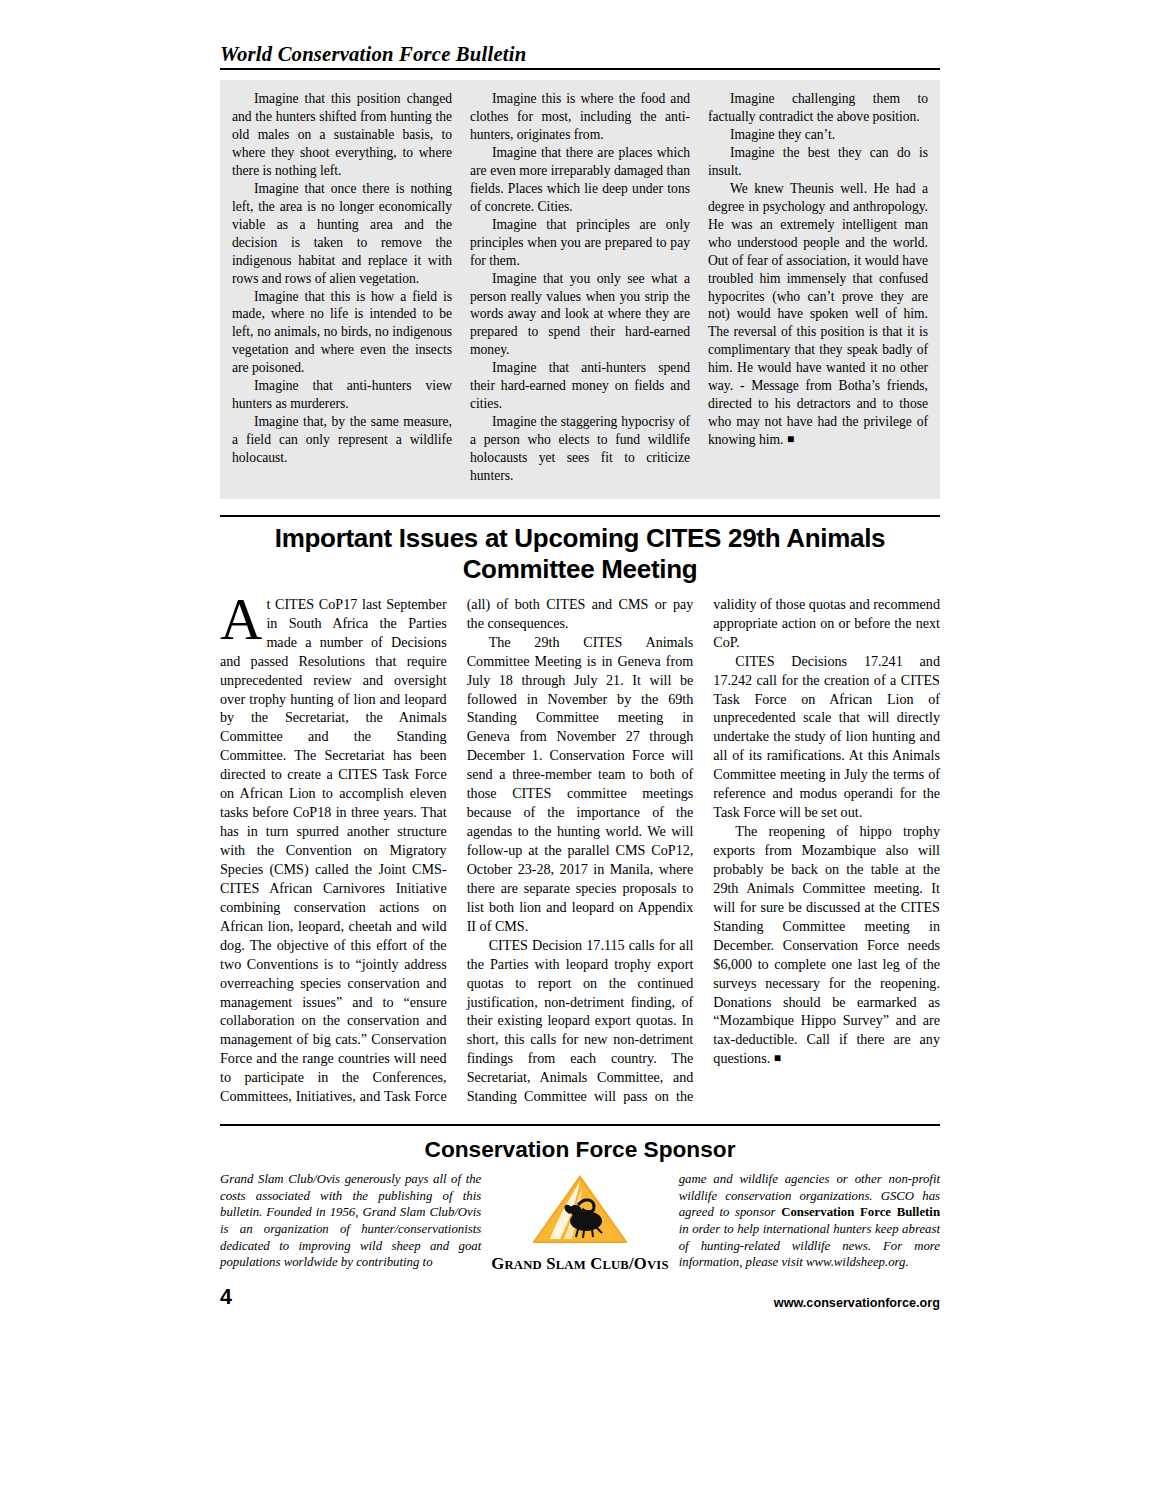World Conservation Force Bulletin
Imagine that this position changed and the hunters shifted from hunting the old males on a sustainable basis, to where they shoot everything, to where there is nothing left.
Imagine that once there is nothing left, the area is no longer economically viable as a hunting area and the decision is taken to remove the indigenous habitat and replace it with rows and rows of alien vegetation.
Imagine that this is how a field is made, where no life is intended to be left, no animals, no birds, no indigenous vegetation and where even the insects are poisoned.
Imagine that anti-hunters view hunters as murderers.
Imagine that, by the same measure, a field can only represent a wildlife holocaust.
Imagine this is where the food and clothes for most, including the anti-hunters, originates from.
Imagine that there are places which are even more irreparably damaged than fields. Places which lie deep under tons of concrete. Cities.
Imagine that principles are only principles when you are prepared to pay for them.
Imagine that you only see what a person really values when you strip the words away and look at where they are prepared to spend their hard-earned money.
Imagine that anti-hunters spend their hard-earned money on fields and cities.
Imagine the staggering hypocrisy of a person who elects to fund wildlife holocausts yet sees fit to criticize hunters.
Imagine challenging them to factually contradict the above position.
Imagine they can’t.
Imagine the best they can do is insult.
We knew Theunis well. He had a degree in psychology and anthropology. He was an extremely intelligent man who understood people and the world. Out of fear of association, it would have troubled him immensely that confused hypocrites (who can’t prove they are not) would have spoken well of him. The reversal of this position is that it is complimentary that they speak badly of him. He would have wanted it no other way. - Message from Botha’s friends, directed to his detractors and to those who may not have had the privilege of knowing him. ■
Important Issues at Upcoming CITES 29th Animals Committee Meeting
At CITES CoP17 last September in South Africa the Parties made a number of Decisions and passed Resolutions that require unprecedented review and oversight over trophy hunting of lion and leopard by the Secretariat, the Animals Committee and the Standing Committee. The Secretariat has been directed to create a CITES Task Force on African Lion to accomplish eleven tasks before CoP18 in three years. That has in turn spurred another structure with the Convention on Migratory Species (CMS) called the Joint CMS-CITES African Carnivores Initiative combining conservation actions on African lion, leopard, cheetah and wild dog. The objective of this effort of the two Conventions is to “jointly address overreaching species conservation and management issues” and to “ensure collaboration on the conservation and management of big cats.” Conservation Force and the range countries will need to participate in the Conferences, Committees, Initiatives, and Task Force (all) of both CITES and CMS or pay the consequences.
The 29th CITES Animals Committee Meeting is in Geneva from July 18 through July 21. It will be followed in November by the 69th Standing Committee meeting in Geneva from November 27 through December 1. Conservation Force will send a three-member team to both of those CITES committee meetings because of the importance of the agendas to the hunting world. We will follow-up at the parallel CMS CoP12, October 23-28, 2017 in Manila, where there are separate species proposals to list both lion and leopard on Appendix II of CMS.
CITES Decision 17.115 calls for all the Parties with leopard trophy export quotas to report on the continued justification, non-detriment finding, of their existing leopard export quotas. In short, this calls for new non-detriment findings from each country. The Secretariat, Animals Committee, and Standing Committee will pass on the validity of those quotas and recommend appropriate action on or before the next CoP.
CITES Decisions 17.241 and 17.242 call for the creation of a CITES Task Force on African Lion of unprecedented scale that will directly undertake the study of lion hunting and all of its ramifications. At this Animals Committee meeting in July the terms of reference and modus operandi for the Task Force will be set out.
The reopening of hippo trophy exports from Mozambique also will probably be back on the table at the 29th Animals Committee meeting. It will for sure be discussed at the CITES Standing Committee meeting in December. Conservation Force needs $6,000 to complete one last leg of the surveys necessary for the reopening. Donations should be earmarked as “Mozambique Hippo Survey” and are tax-deductible. Call if there are any questions. ■
Conservation Force Sponsor
Grand Slam Club/Ovis generously pays all of the costs associated with the publishing of this bulletin. Founded in 1956, Grand Slam Club/Ovis is an organization of hunter/conservationists dedicated to improving wild sheep and goat populations worldwide by contributing to
GRAND SLAM CLUB/OVIS
game and wildlife agencies or other non-profit wildlife conservation organizations. GSCO has agreed to sponsor Conservation Force Bulletin in order to help international hunters keep abreast of hunting-related wildlife news. For more information, please visit www.wildsheep.org.
4
www.conservationforce.org